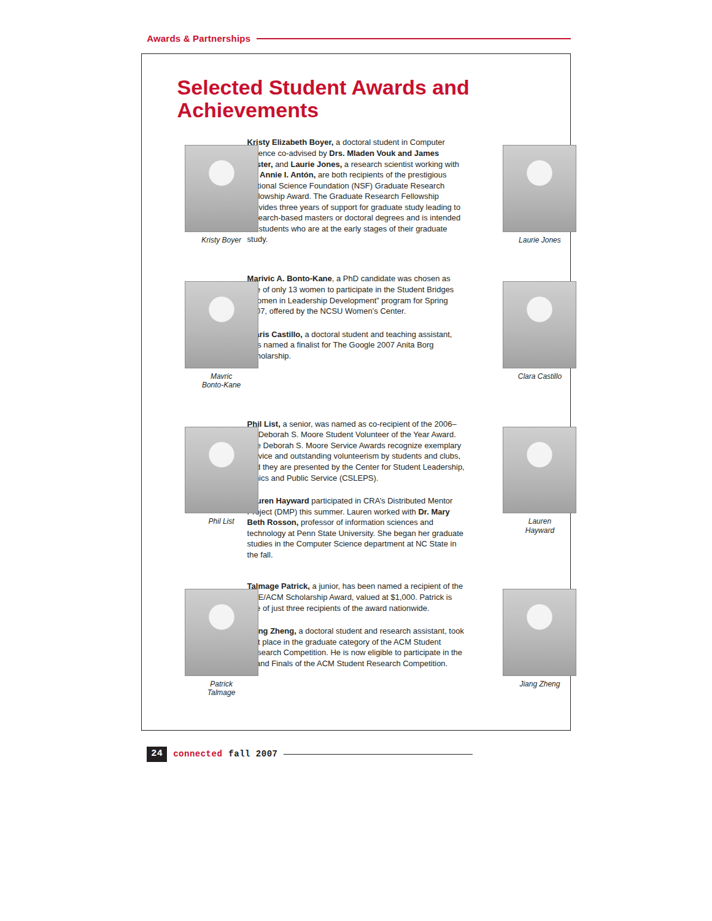Awards & Partnerships
Selected Student Awards and Achievements
Kristy Boyer
Kristy Elizabeth Boyer, a doctoral student in Computer Science co-advised by Drs. Mladen Vouk and James Lester, and Laurie Jones, a research scientist working with Dr. Annie I. Antón, are both recipients of the prestigious National Science Foundation (NSF) Graduate Research Fellowship Award. The Graduate Research Fellowship provides three years of support for graduate study leading to research-based masters or doctoral degrees and is intended for students who are at the early stages of their graduate study.
Laurie Jones
Mavric
Bonto-Kane
Marivic A. Bonto-Kane, a PhD candidate was chosen as one of only 13 women to participate in the Student Bridges “Women in Leadership Development” program for Spring 2007, offered by the NCSU Women’s Center.
Claris Castillo, a doctoral student and teaching assistant, was named a finalist for The Google 2007 Anita Borg Scholarship.
Clara Castillo
Phil List
Phil List, a senior, was named as co-recipient of the 2006–07 Deborah S. Moore Student Volunteer of the Year Award. The Deborah S. Moore Service Awards recognize exemplary service and outstanding volunteerism by students and clubs, and they are presented by the Center for Student Leadership, Ethics and Public Service (CSLEPS).
Lauren Hayward participated in CRA’s Distributed Mentor Project (DMP) this summer. Lauren worked with Dr. Mary Beth Rosson, professor of information sciences and technology at Penn State University. She began her graduate studies in the Computer Science department at NC State in the fall.
Lauren
Hayward
Patrick
Talmage
Talmage Patrick, a junior, has been named a recipient of the UPE/ACM Scholarship Award, valued at $1,000. Patrick is one of just three recipients of the award nationwide.
Jiang Zheng, a doctoral student and research assistant, took first place in the graduate category of the ACM Student Research Competition. He is now eligible to participate in the Grand Finals of the ACM Student Research Competition.
Jiang Zheng
24 connected fall 2007